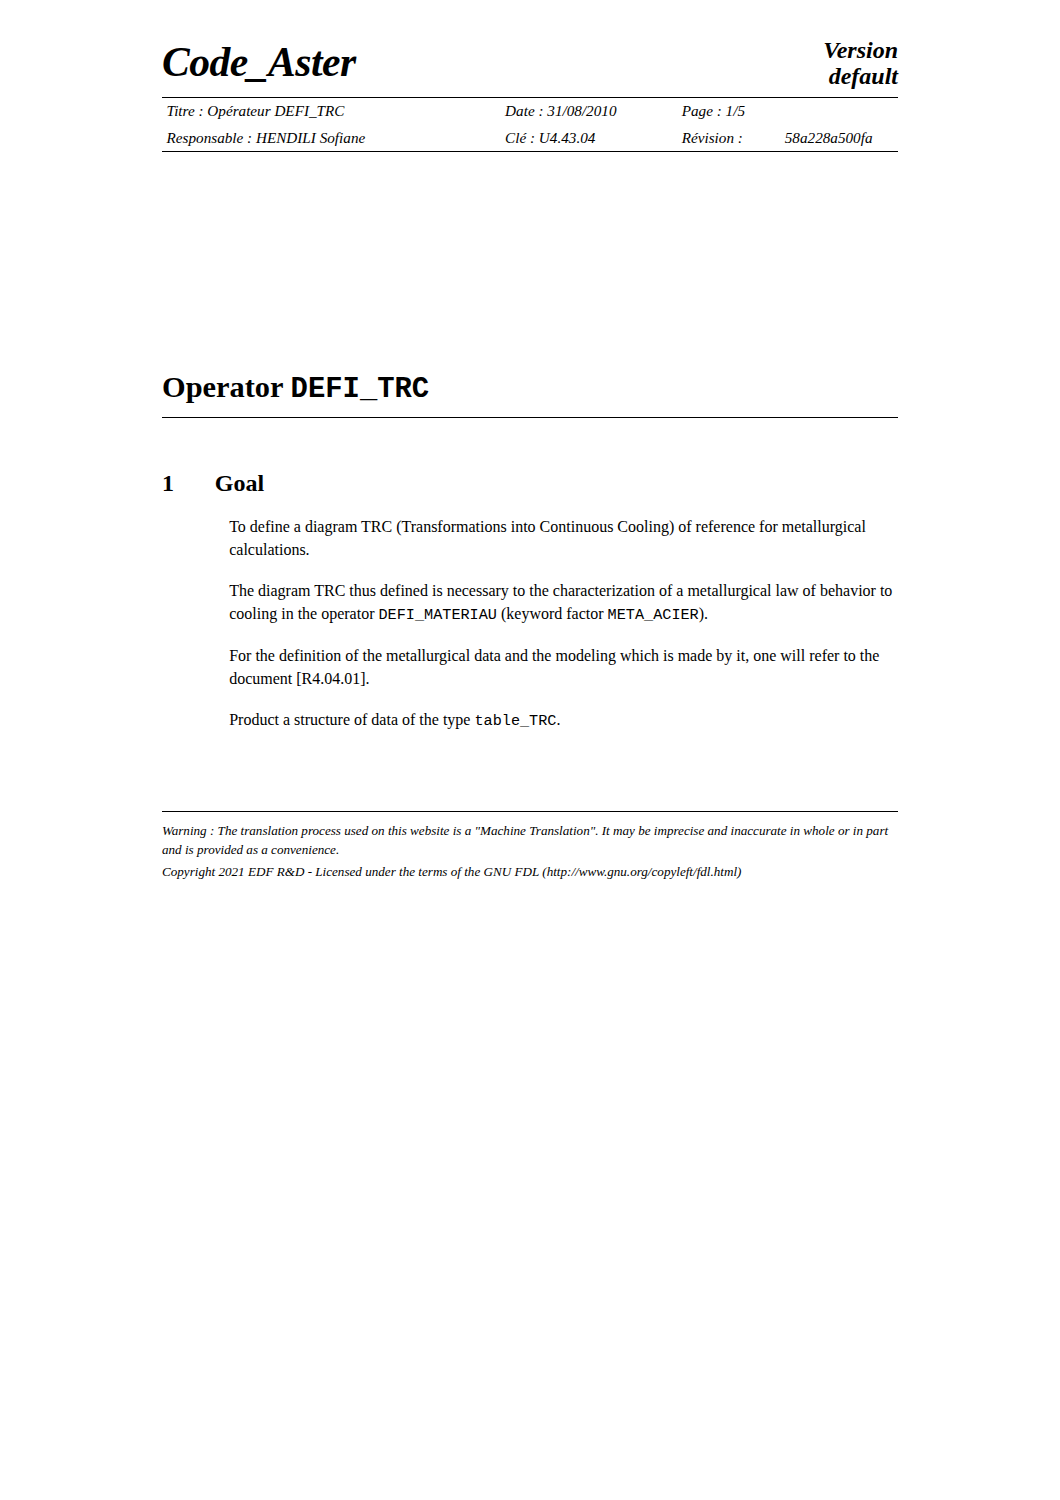Version
default
Code_Aster
| Titre : Opérateur DEFI_TRC | Date : 31/08/2010 | Page : 1/5 | |
| Responsable : HENDILI Sofiane | Clé : U4.43.04 | Révision : | 58a228a500fa |
Operator DEFI_TRC
1 Goal
To define a diagram TRC (Transformations into Continuous Cooling) of reference for metallurgical calculations.
The diagram TRC thus defined is necessary to the characterization of a metallurgical law of behavior to cooling in the operator DEFI_MATERIAU (keyword factor META_ACIER).
For the definition of the metallurgical data and the modeling which is made by it, one will refer to the document [R4.04.01].
Product a structure of data of the type table_TRC.
Warning : The translation process used on this website is a "Machine Translation". It may be imprecise and inaccurate in whole or in part and is provided as a convenience.
Copyright 2021 EDF R&D - Licensed under the terms of the GNU FDL (http://www.gnu.org/copyleft/fdl.html)